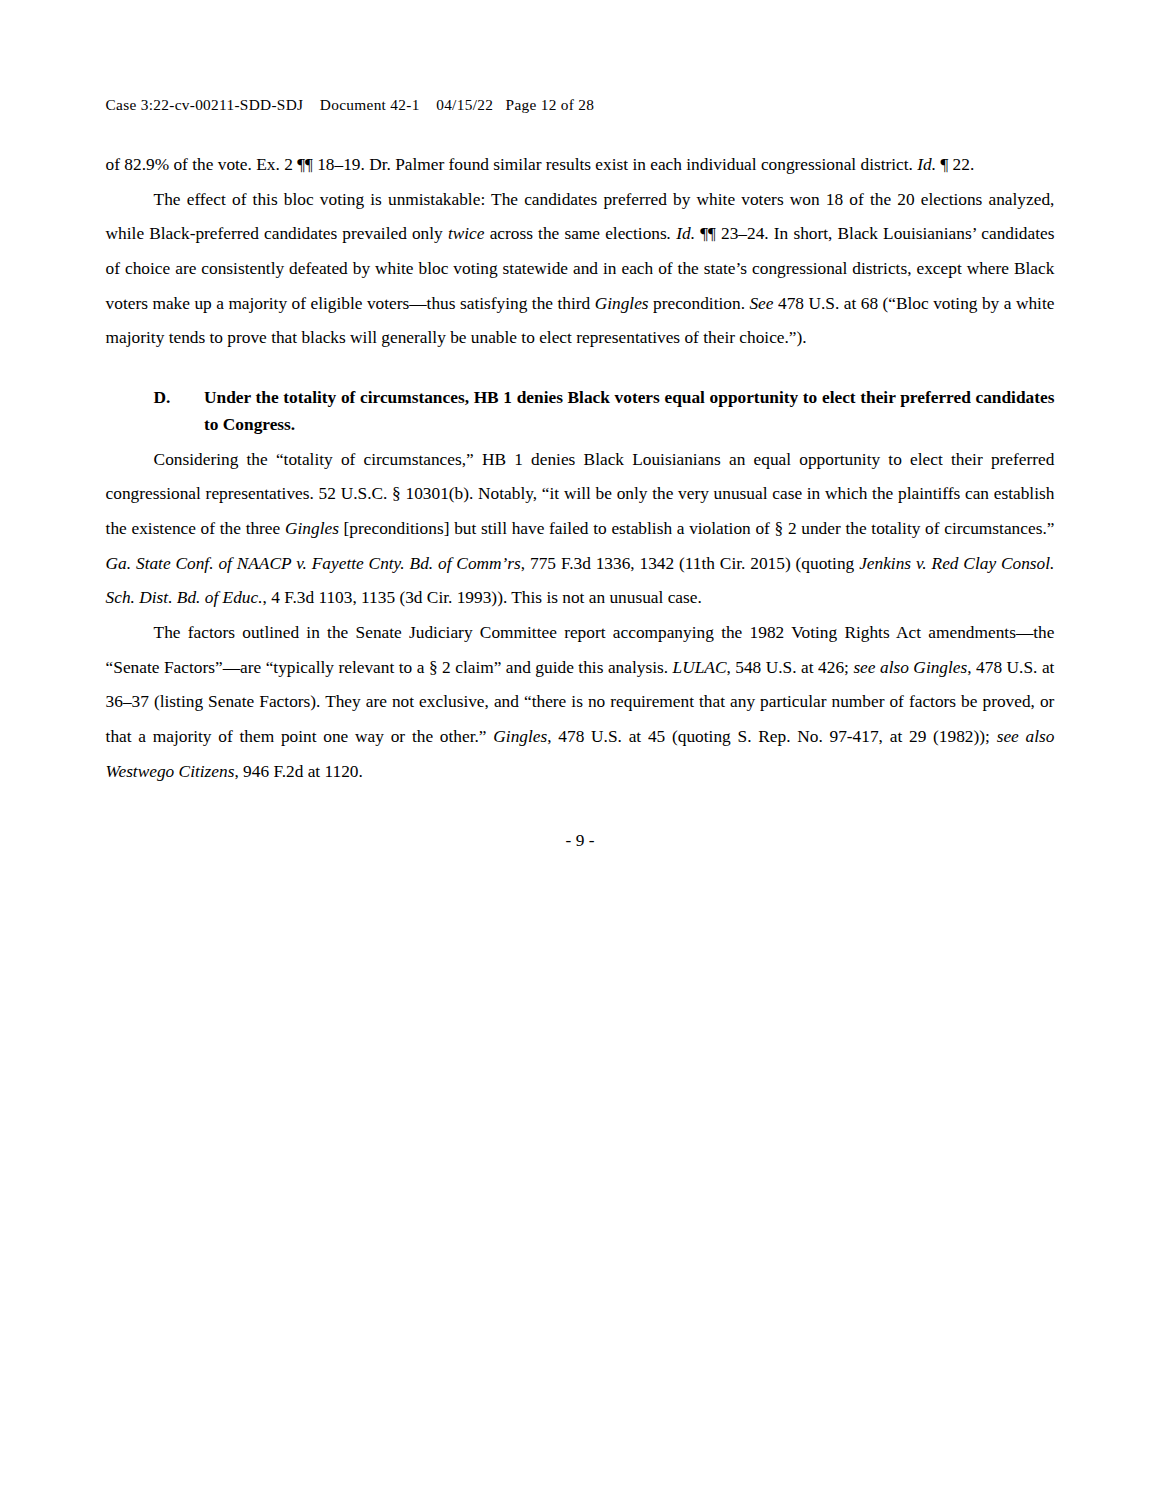Case 3:22-cv-00211-SDD-SDJ Document 42-1 04/15/22 Page 12 of 28
of 82.9% of the vote. Ex. 2 ¶¶ 18–19. Dr. Palmer found similar results exist in each individual congressional district. Id. ¶ 22.
The effect of this bloc voting is unmistakable: The candidates preferred by white voters won 18 of the 20 elections analyzed, while Black-preferred candidates prevailed only twice across the same elections. Id. ¶¶ 23–24. In short, Black Louisianians’ candidates of choice are consistently defeated by white bloc voting statewide and in each of the state’s congressional districts, except where Black voters make up a majority of eligible voters—thus satisfying the third Gingles precondition. See 478 U.S. at 68 (“Bloc voting by a white majority tends to prove that blacks will generally be unable to elect representatives of their choice.”).
D.
Under the totality of circumstances, HB 1 denies Black voters equal opportunity to elect their preferred candidates to Congress.
Considering the “totality of circumstances,” HB 1 denies Black Louisianians an equal opportunity to elect their preferred congressional representatives. 52 U.S.C. § 10301(b). Notably, “it will be only the very unusual case in which the plaintiffs can establish the existence of the three Gingles [preconditions] but still have failed to establish a violation of § 2 under the totality of circumstances.” Ga. State Conf. of NAACP v. Fayette Cnty. Bd. of Comm’rs, 775 F.3d 1336, 1342 (11th Cir. 2015) (quoting Jenkins v. Red Clay Consol. Sch. Dist. Bd. of Educ., 4 F.3d 1103, 1135 (3d Cir. 1993)). This is not an unusual case.
The factors outlined in the Senate Judiciary Committee report accompanying the 1982 Voting Rights Act amendments—the “Senate Factors”—are “typically relevant to a § 2 claim” and guide this analysis. LULAC, 548 U.S. at 426; see also Gingles, 478 U.S. at 36–37 (listing Senate Factors). They are not exclusive, and “there is no requirement that any particular number of factors be proved, or that a majority of them point one way or the other.” Gingles, 478 U.S. at 45 (quoting S. Rep. No. 97-417, at 29 (1982)); see also Westwego Citizens, 946 F.2d at 1120.
- 9 -